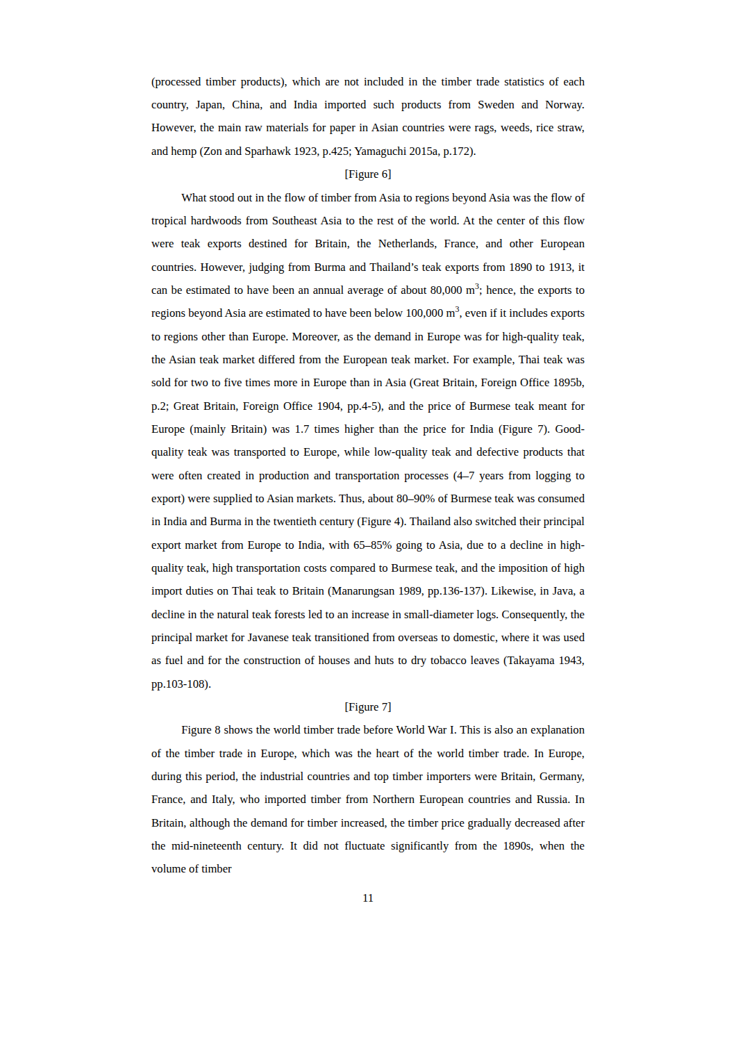(processed timber products), which are not included in the timber trade statistics of each country, Japan, China, and India imported such products from Sweden and Norway. However, the main raw materials for paper in Asian countries were rags, weeds, rice straw, and hemp (Zon and Sparhawk 1923, p.425; Yamaguchi 2015a, p.172).
[Figure 6]
What stood out in the flow of timber from Asia to regions beyond Asia was the flow of tropical hardwoods from Southeast Asia to the rest of the world. At the center of this flow were teak exports destined for Britain, the Netherlands, France, and other European countries. However, judging from Burma and Thailand’s teak exports from 1890 to 1913, it can be estimated to have been an annual average of about 80,000 m3; hence, the exports to regions beyond Asia are estimated to have been below 100,000 m3, even if it includes exports to regions other than Europe. Moreover, as the demand in Europe was for high-quality teak, the Asian teak market differed from the European teak market. For example, Thai teak was sold for two to five times more in Europe than in Asia (Great Britain, Foreign Office 1895b, p.2; Great Britain, Foreign Office 1904, pp.4-5), and the price of Burmese teak meant for Europe (mainly Britain) was 1.7 times higher than the price for India (Figure 7). Good-quality teak was transported to Europe, while low-quality teak and defective products that were often created in production and transportation processes (4–7 years from logging to export) were supplied to Asian markets. Thus, about 80–90% of Burmese teak was consumed in India and Burma in the twentieth century (Figure 4). Thailand also switched their principal export market from Europe to India, with 65–85% going to Asia, due to a decline in high-quality teak, high transportation costs compared to Burmese teak, and the imposition of high import duties on Thai teak to Britain (Manarungsan 1989, pp.136-137). Likewise, in Java, a decline in the natural teak forests led to an increase in small-diameter logs. Consequently, the principal market for Javanese teak transitioned from overseas to domestic, where it was used as fuel and for the construction of houses and huts to dry tobacco leaves (Takayama 1943, pp.103-108).
[Figure 7]
Figure 8 shows the world timber trade before World War I. This is also an explanation of the timber trade in Europe, which was the heart of the world timber trade. In Europe, during this period, the industrial countries and top timber importers were Britain, Germany, France, and Italy, who imported timber from Northern European countries and Russia. In Britain, although the demand for timber increased, the timber price gradually decreased after the mid-nineteenth century. It did not fluctuate significantly from the 1890s, when the volume of timber
11